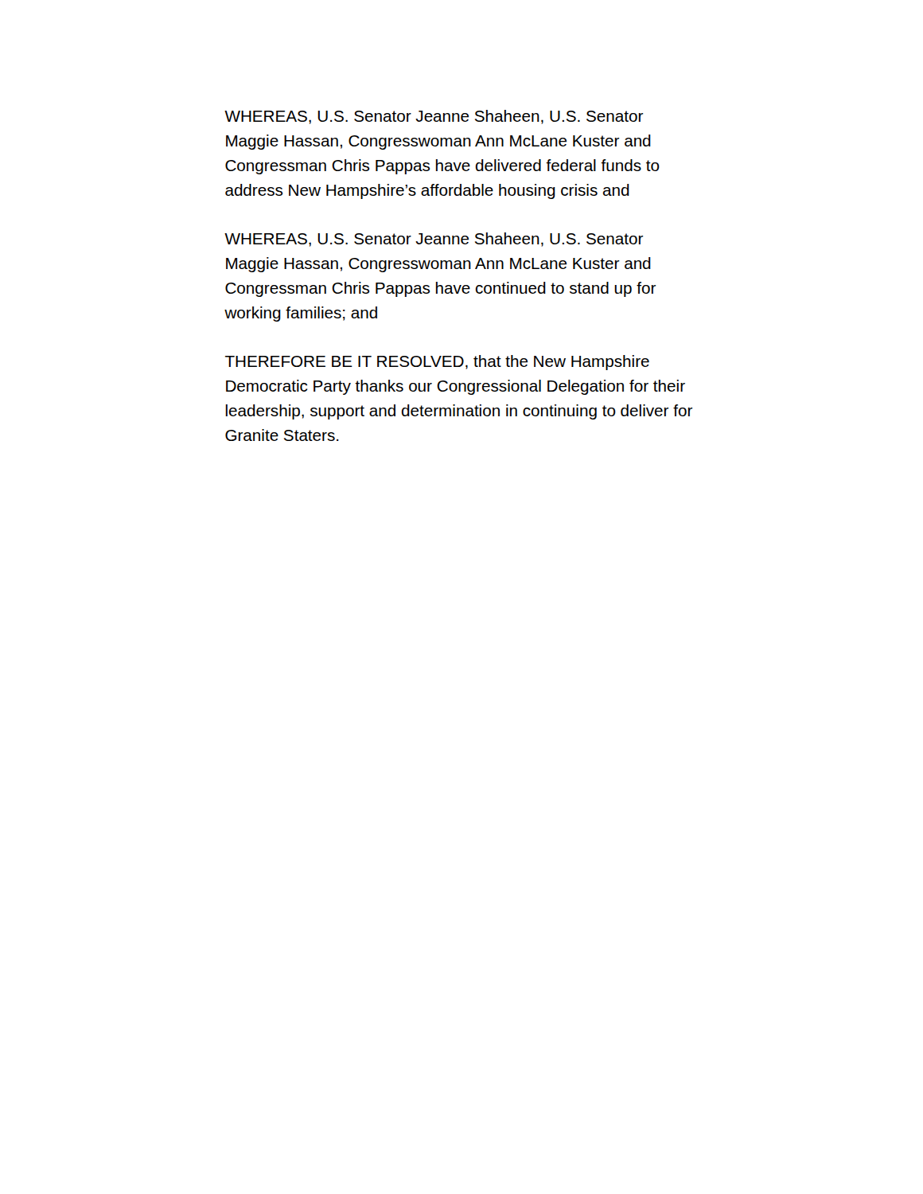WHEREAS, U.S. Senator Jeanne Shaheen, U.S. Senator Maggie Hassan, Congresswoman Ann McLane Kuster and Congressman Chris Pappas have delivered federal funds to address New Hampshire’s affordable housing crisis and
WHEREAS, U.S. Senator Jeanne Shaheen, U.S. Senator Maggie Hassan, Congresswoman Ann McLane Kuster and Congressman Chris Pappas have continued to stand up for working families; and
THEREFORE BE IT RESOLVED, that the New Hampshire Democratic Party thanks our Congressional Delegation for their leadership, support and determination in continuing to deliver for Granite Staters.